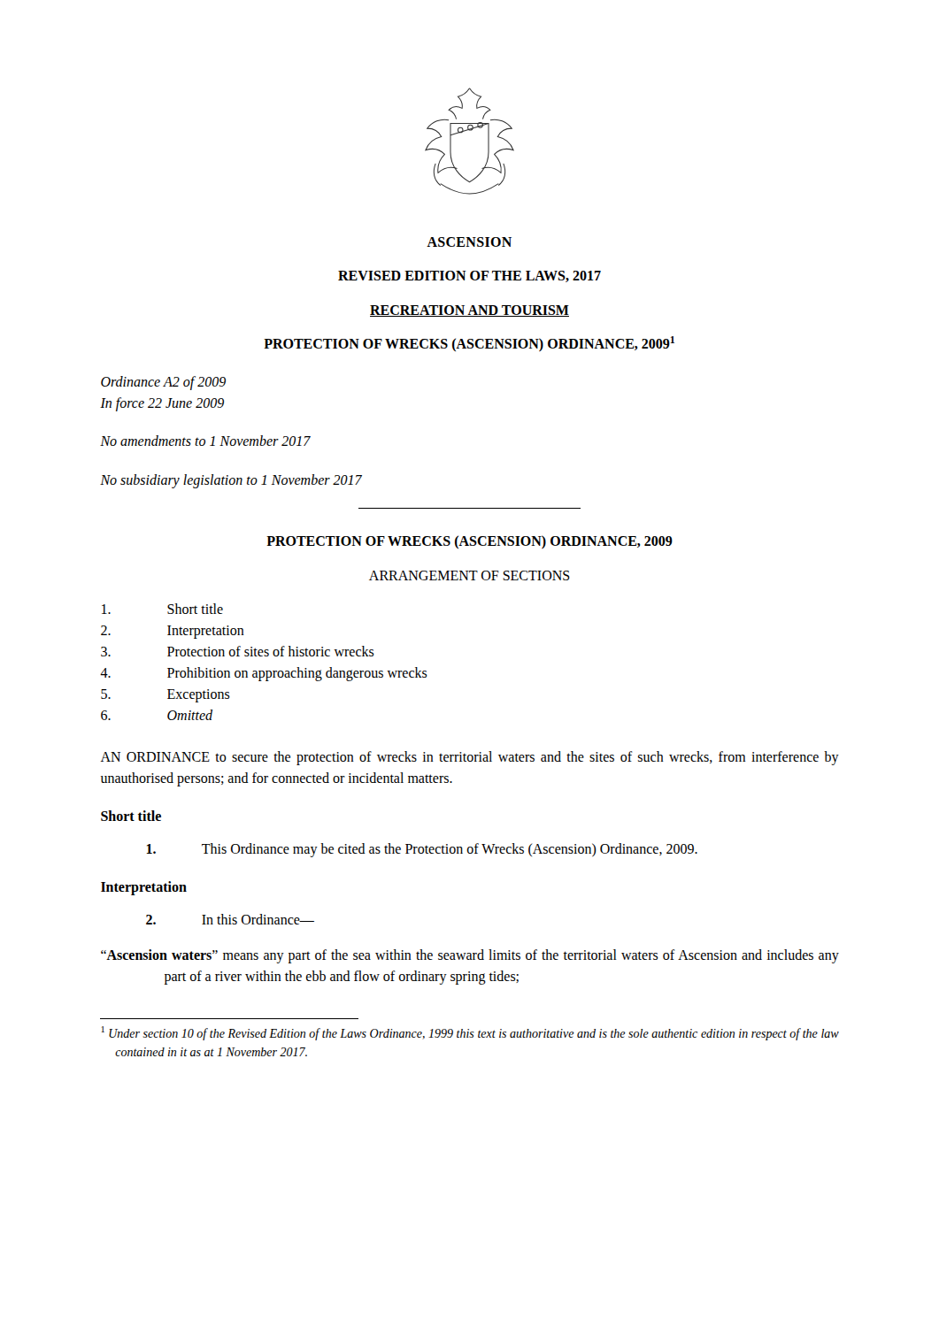ASCENSION
REVISED EDITION OF THE LAWS, 2017
RECREATION AND TOURISM
PROTECTION OF WRECKS (ASCENSION) ORDINANCE, 20091
Ordinance A2 of 2009
In force 22 June 2009
No amendments to 1 November 2017
No subsidiary legislation to 1 November 2017
PROTECTION OF WRECKS (ASCENSION) ORDINANCE, 2009
ARRANGEMENT OF SECTIONS
| 1. | Short title |
| 2. | Interpretation |
| 3. | Protection of sites of historic wrecks |
| 4. | Prohibition on approaching dangerous wrecks |
| 5. | Exceptions |
| 6. | Omitted |
AN ORDINANCE to secure the protection of wrecks in territorial waters and the sites of such wrecks, from interference by unauthorised persons; and for connected or incidental matters.
Short title
1. This Ordinance may be cited as the Protection of Wrecks (Ascension) Ordinance, 2009.
Interpretation
2. In this Ordinance—
“Ascension waters” means any part of the sea within the seaward limits of the territorial waters of Ascension and includes any part of a river within the ebb and flow of ordinary spring tides;
1 Under section 10 of the Revised Edition of the Laws Ordinance, 1999 this text is authoritative and is the sole authentic edition in respect of the law contained in it as at 1 November 2017.